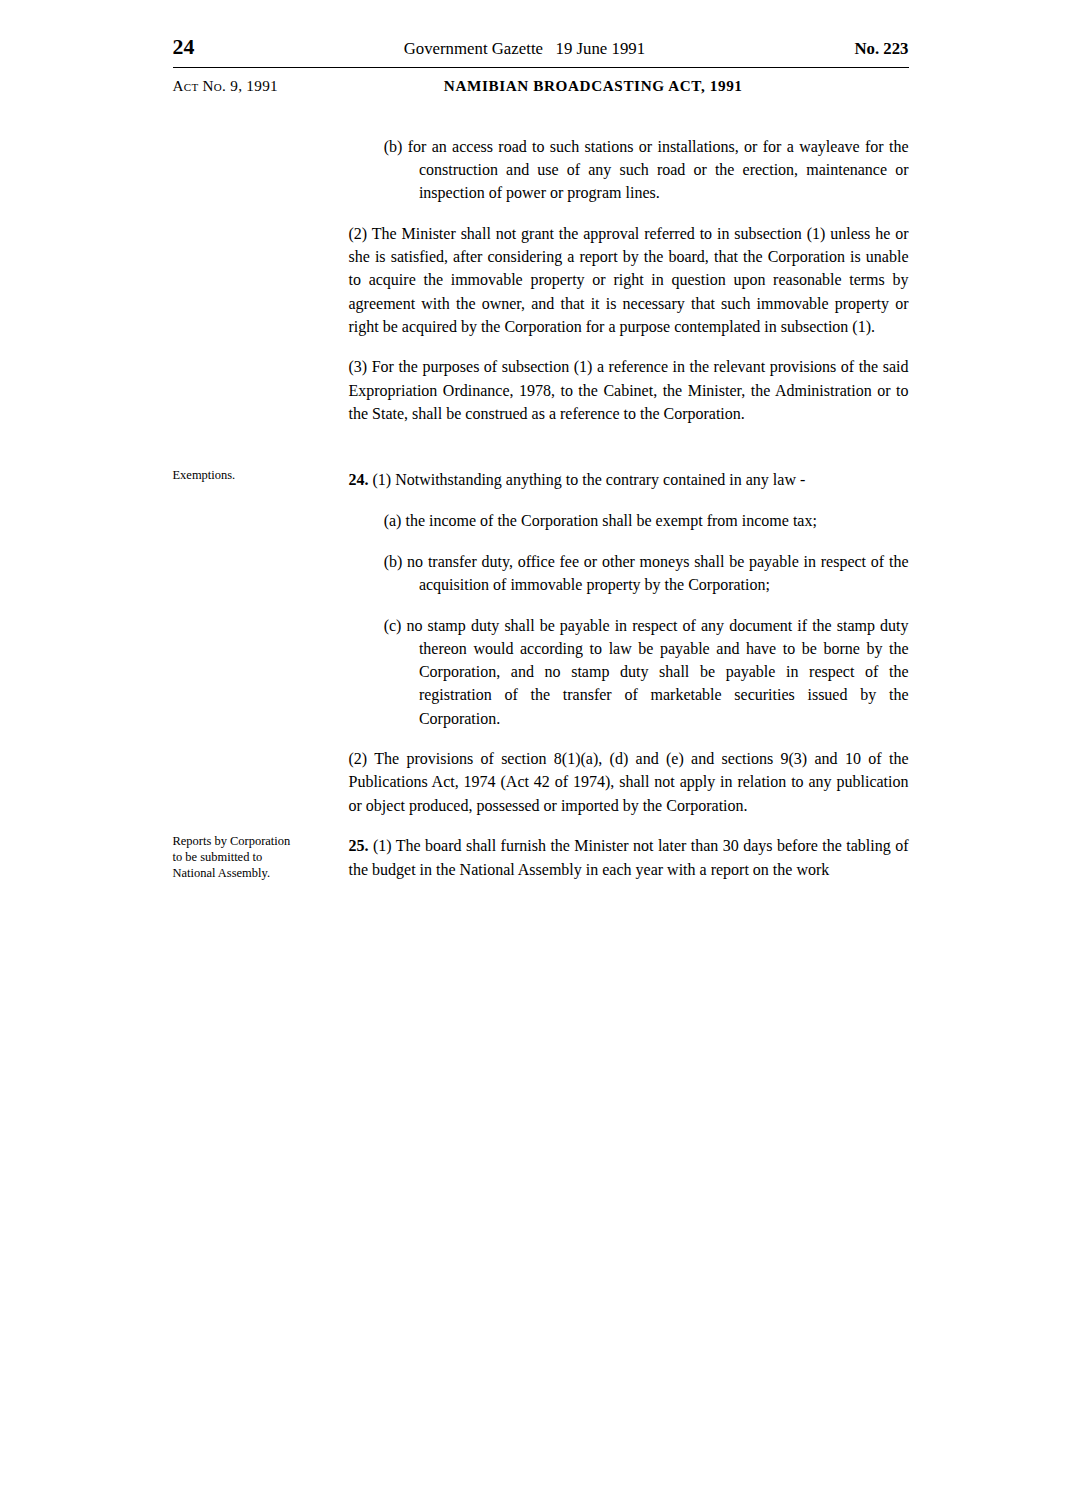24 Government Gazette 19 June 1991 No. 223
Act No. 9, 1991 NAMIBIAN BROADCASTING ACT, 1991
(b) for an access road to such stations or installations, or for a wayleave for the construction and use of any such road or the erection, maintenance or inspection of power or program lines.
(2) The Minister shall not grant the approval referred to in subsection (1) unless he or she is satisfied, after considering a report by the board, that the Corporation is unable to acquire the immovable property or right in question upon reasonable terms by agreement with the owner, and that it is necessary that such immovable property or right be acquired by the Corporation for a purpose contemplated in subsection (1).
(3) For the purposes of subsection (1) a reference in the relevant provisions of the said Expropriation Ordinance, 1978, to the Cabinet, the Minister, the Administration or to the State, shall be construed as a reference to the Corporation.
Exemptions.
24. (1) Notwithstanding anything to the contrary contained in any law -
(a) the income of the Corporation shall be exempt from income tax;
(b) no transfer duty, office fee or other moneys shall be payable in respect of the acquisition of immovable property by the Corporation;
(c) no stamp duty shall be payable in respect of any document if the stamp duty thereon would according to law be payable and have to be borne by the Corporation, and no stamp duty shall be payable in respect of the registration of the transfer of marketable securities issued by the Corporation.
(2) The provisions of section 8(1)(a), (d) and (e) and sections 9(3) and 10 of the Publications Act, 1974 (Act 42 of 1974), shall not apply in relation to any publication or object produced, possessed or imported by the Corporation.
Reports by Corporation to be submitted to National Assembly.
25. (1) The board shall furnish the Minister not later than 30 days before the tabling of the budget in the National Assembly in each year with a report on the work